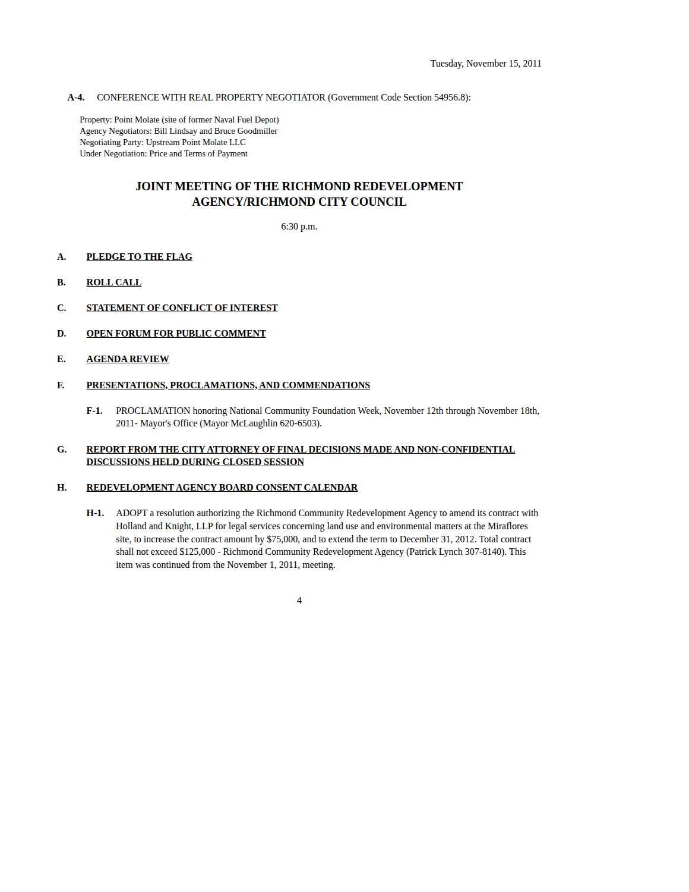Tuesday, November 15, 2011
A-4.
CONFERENCE WITH REAL PROPERTY NEGOTIATOR (Government Code Section 54956.8):
Property: Point Molate (site of former Naval Fuel Depot)
Agency Negotiators: Bill Lindsay and Bruce Goodmiller
Negotiating Party: Upstream Point Molate LLC
Under Negotiation: Price and Terms of Payment
JOINT MEETING OF THE RICHMOND REDEVELOPMENT
AGENCY/RICHMOND CITY COUNCIL
6:30 p.m.
A.
PLEDGE TO THE FLAG
B.
ROLL CALL
C.
STATEMENT OF CONFLICT OF INTEREST
D.
OPEN FORUM FOR PUBLIC COMMENT
E.
AGENDA REVIEW
F.
PRESENTATIONS, PROCLAMATIONS, AND COMMENDATIONS
F-1.
PROCLAMATION honoring National Community Foundation Week, November 12th through November 18th, 2011- Mayor's Office (Mayor McLaughlin 620-6503).
G.
REPORT FROM THE CITY ATTORNEY OF FINAL DECISIONS MADE AND NON-CONFIDENTIAL DISCUSSIONS HELD DURING CLOSED SESSION
H.
REDEVELOPMENT AGENCY BOARD CONSENT CALENDAR
H-1.
ADOPT a resolution authorizing the Richmond Community Redevelopment Agency to amend its contract with Holland and Knight, LLP for legal services concerning land use and environmental matters at the Miraflores site, to increase the contract amount by $75,000, and to extend the term to December 31, 2012. Total contract shall not exceed $125,000 - Richmond Community Redevelopment Agency (Patrick Lynch 307-8140). This item was continued from the November 1, 2011, meeting.
4